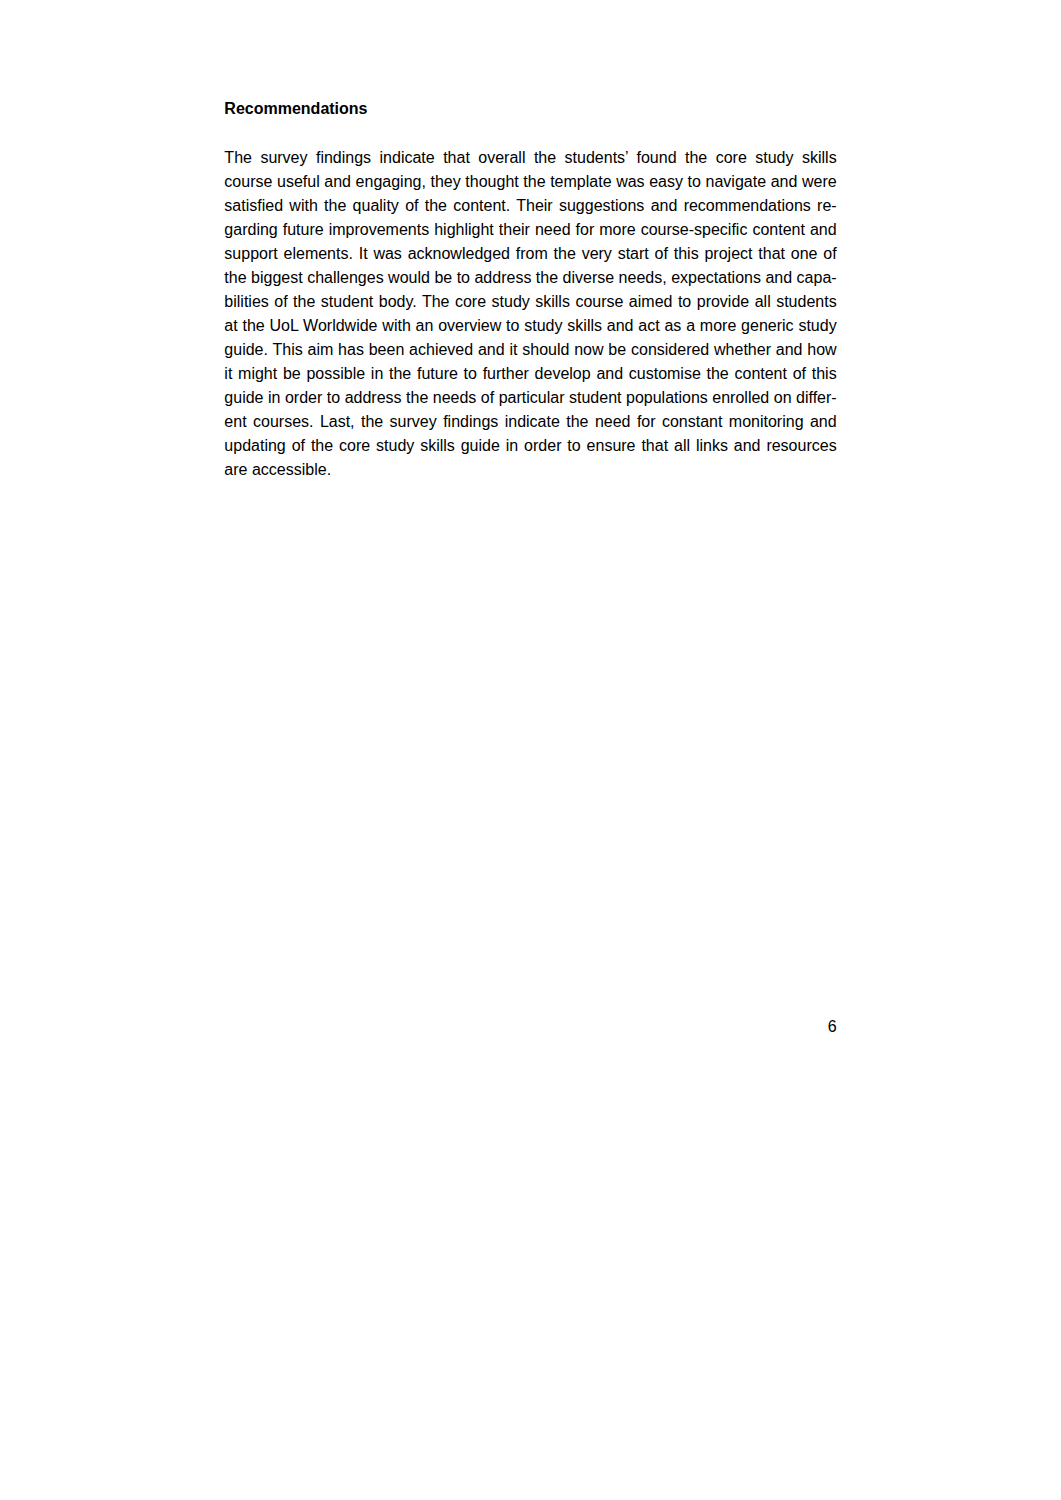Recommendations
The survey findings indicate that overall the students’ found the core study skills course useful and engaging, they thought the template was easy to navigate and were satisfied with the quality of the content. Their suggestions and recommendations regarding future improvements highlight their need for more course-specific content and support elements. It was acknowledged from the very start of this project that one of the biggest challenges would be to address the diverse needs, expectations and capabilities of the student body. The core study skills course aimed to provide all students at the UoL Worldwide with an overview to study skills and act as a more generic study guide. This aim has been achieved and it should now be considered whether and how it might be possible in the future to further develop and customise the content of this guide in order to address the needs of particular student populations enrolled on different courses. Last, the survey findings indicate the need for constant monitoring and updating of the core study skills guide in order to ensure that all links and resources are accessible.
6